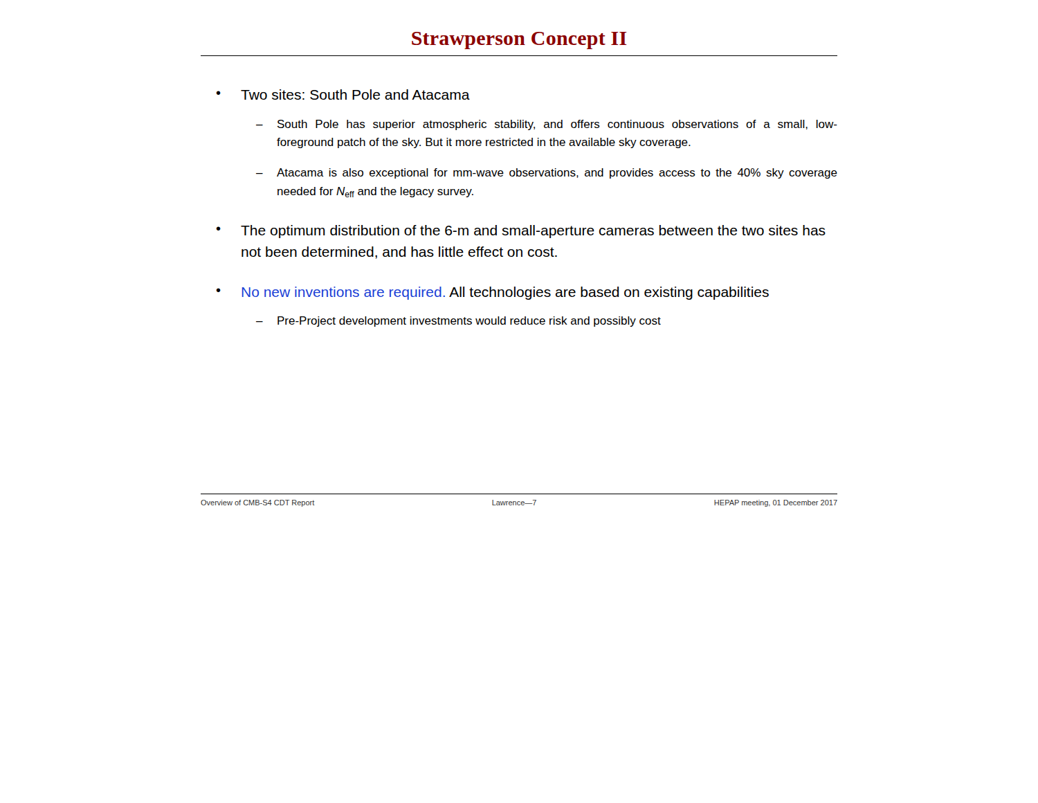Strawperson Concept II
Two sites: South Pole and Atacama
South Pole has superior atmospheric stability, and offers continuous observations of a small, low-foreground patch of the sky. But it more restricted in the available sky coverage.
Atacama is also exceptional for mm-wave observations, and provides access to the 40% sky coverage needed for Neff and the legacy survey.
The optimum distribution of the 6-m and small-aperture cameras between the two sites has not been determined, and has little effect on cost.
No new inventions are required. All technologies are based on existing capabilities
Pre-Project development investments would reduce risk and possibly cost
Overview of CMB-S4 CDT Report
Lawrence—7
HEPAP meeting, 01 December 2017